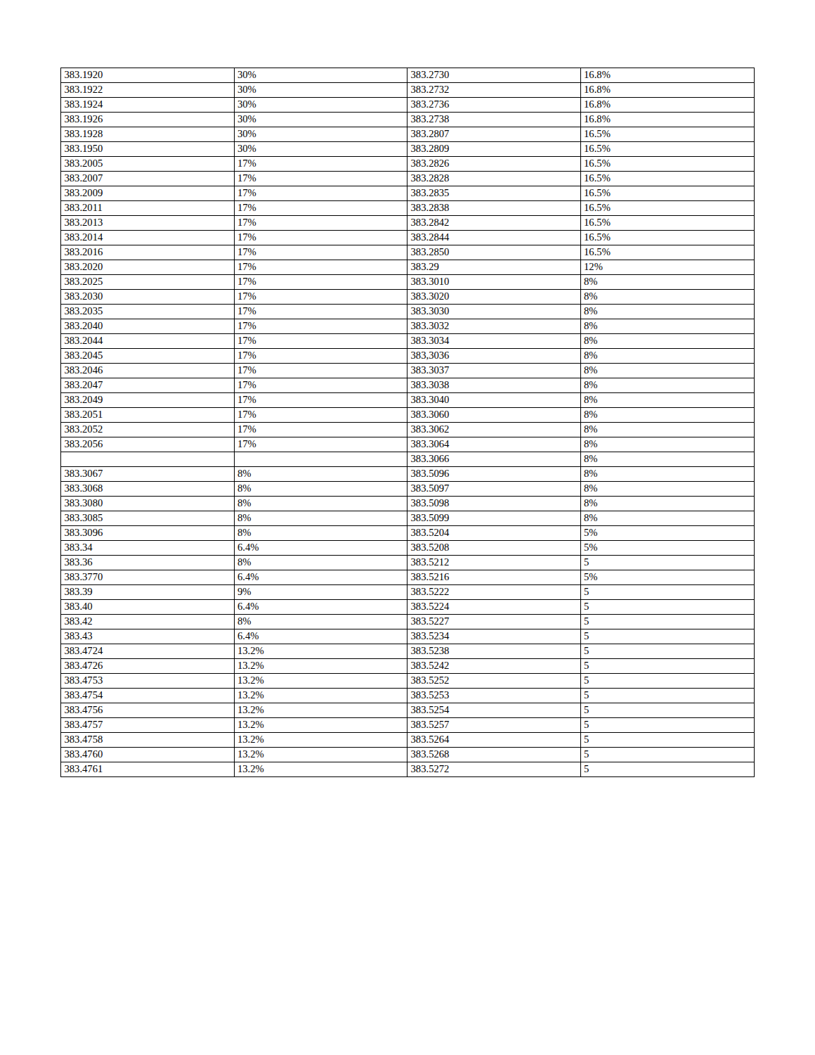| 383.1920 | 30% | 383.2730 | 16.8% |
| 383.1922 | 30% | 383.2732 | 16.8% |
| 383.1924 | 30% | 383.2736 | 16.8% |
| 383.1926 | 30% | 383.2738 | 16.8% |
| 383.1928 | 30% | 383.2807 | 16.5% |
| 383.1950 | 30% | 383.2809 | 16.5% |
| 383.2005 | 17% | 383.2826 | 16.5% |
| 383.2007 | 17% | 383.2828 | 16.5% |
| 383.2009 | 17% | 383.2835 | 16.5% |
| 383.2011 | 17% | 383.2838 | 16.5% |
| 383.2013 | 17% | 383.2842 | 16.5% |
| 383.2014 | 17% | 383.2844 | 16.5% |
| 383.2016 | 17% | 383.2850 | 16.5% |
| 383.2020 | 17% | 383.29 | 12% |
| 383.2025 | 17% | 383.3010 | 8% |
| 383.2030 | 17% | 383.3020 | 8% |
| 383.2035 | 17% | 383.3030 | 8% |
| 383.2040 | 17% | 383.3032 | 8% |
| 383.2044 | 17% | 383.3034 | 8% |
| 383.2045 | 17% | 383,3036 | 8% |
| 383.2046 | 17% | 383.3037 | 8% |
| 383.2047 | 17% | 383.3038 | 8% |
| 383.2049 | 17% | 383.3040 | 8% |
| 383.2051 | 17% | 383.3060 | 8% |
| 383.2052 | 17% | 383.3062 | 8% |
| 383.2056 | 17% | 383.3064 | 8% |
| | | 383.3066 | 8% |
| 383.3067 | 8% | 383.5096 | 8% |
| 383.3068 | 8% | 383.5097 | 8% |
| 383.3080 | 8% | 383.5098 | 8% |
| 383.3085 | 8% | 383.5099 | 8% |
| 383.3096 | 8% | 383.5204 | 5% |
| 383.34 | 6.4% | 383.5208 | 5% |
| 383.36 | 8% | 383.5212 | 5 |
| 383.3770 | 6.4% | 383.5216 | 5% |
| 383.39 | 9% | 383.5222 | 5 |
| 383.40 | 6.4% | 383.5224 | 5 |
| 383.42 | 8% | 383.5227 | 5 |
| 383.43 | 6.4% | 383.5234 | 5 |
| 383.4724 | 13.2% | 383.5238 | 5 |
| 383.4726 | 13.2% | 383.5242 | 5 |
| 383.4753 | 13.2% | 383.5252 | 5 |
| 383.4754 | 13.2% | 383.5253 | 5 |
| 383.4756 | 13.2% | 383.5254 | 5 |
| 383.4757 | 13.2% | 383.5257 | 5 |
| 383.4758 | 13.2% | 383.5264 | 5 |
| 383.4760 | 13.2% | 383.5268 | 5 |
| 383.4761 | 13.2% | 383.5272 | 5 |